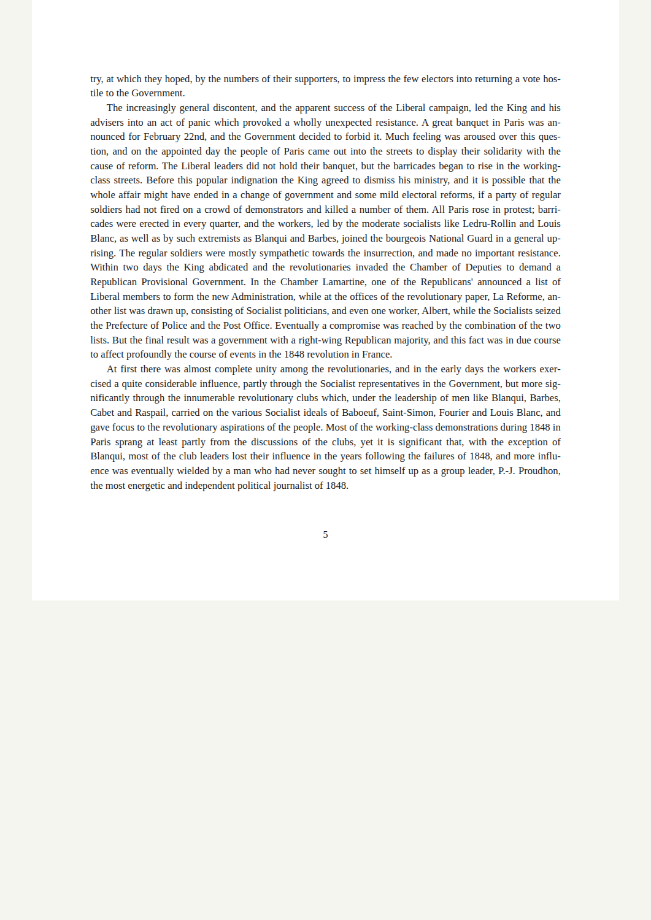try, at which they hoped, by the numbers of their supporters, to impress the few electors into returning a vote hostile to the Government.
The increasingly general discontent, and the apparent success of the Liberal campaign, led the King and his advisers into an act of panic which provoked a wholly unexpected resistance. A great banquet in Paris was announced for February 22nd, and the Government decided to forbid it. Much feeling was aroused over this question, and on the appointed day the people of Paris came out into the streets to display their solidarity with the cause of reform. The Liberal leaders did not hold their banquet, but the barricades began to rise in the working-class streets. Before this popular indignation the King agreed to dismiss his ministry, and it is possible that the whole affair might have ended in a change of government and some mild electoral reforms, if a party of regular soldiers had not fired on a crowd of demonstrators and killed a number of them. All Paris rose in protest; barricades were erected in every quarter, and the workers, led by the moderate socialists like Ledru-Rollin and Louis Blanc, as well as by such extremists as Blanqui and Barbes, joined the bourgeois National Guard in a general uprising. The regular soldiers were mostly sympathetic towards the insurrection, and made no important resistance. Within two days the King abdicated and the revolutionaries invaded the Chamber of Deputies to demand a Republican Provisional Government. In the Chamber Lamartine, one of the Republicans' announced a list of Liberal members to form the new Administration, while at the offices of the revolutionary paper, La Reforme, another list was drawn up, consisting of Socialist politicians, and even one worker, Albert, while the Socialists seized the Prefecture of Police and the Post Office. Eventually a compromise was reached by the combination of the two lists. But the final result was a government with a right-wing Republican majority, and this fact was in due course to affect profoundly the course of events in the 1848 revolution in France.
At first there was almost complete unity among the revolutionaries, and in the early days the workers exercised a quite considerable influence, partly through the Socialist representatives in the Government, but more significantly through the innumerable revolutionary clubs which, under the leadership of men like Blanqui, Barbes, Cabet and Raspail, carried on the various Socialist ideals of Baboeuf, Saint-Simon, Fourier and Louis Blanc, and gave focus to the revolutionary aspirations of the people. Most of the working-class demonstrations during 1848 in Paris sprang at least partly from the discussions of the clubs, yet it is significant that, with the exception of Blanqui, most of the club leaders lost their influence in the years following the failures of 1848, and more influence was eventually wielded by a man who had never sought to set himself up as a group leader, P.-J. Proudhon, the most energetic and independent political journalist of 1848.
5